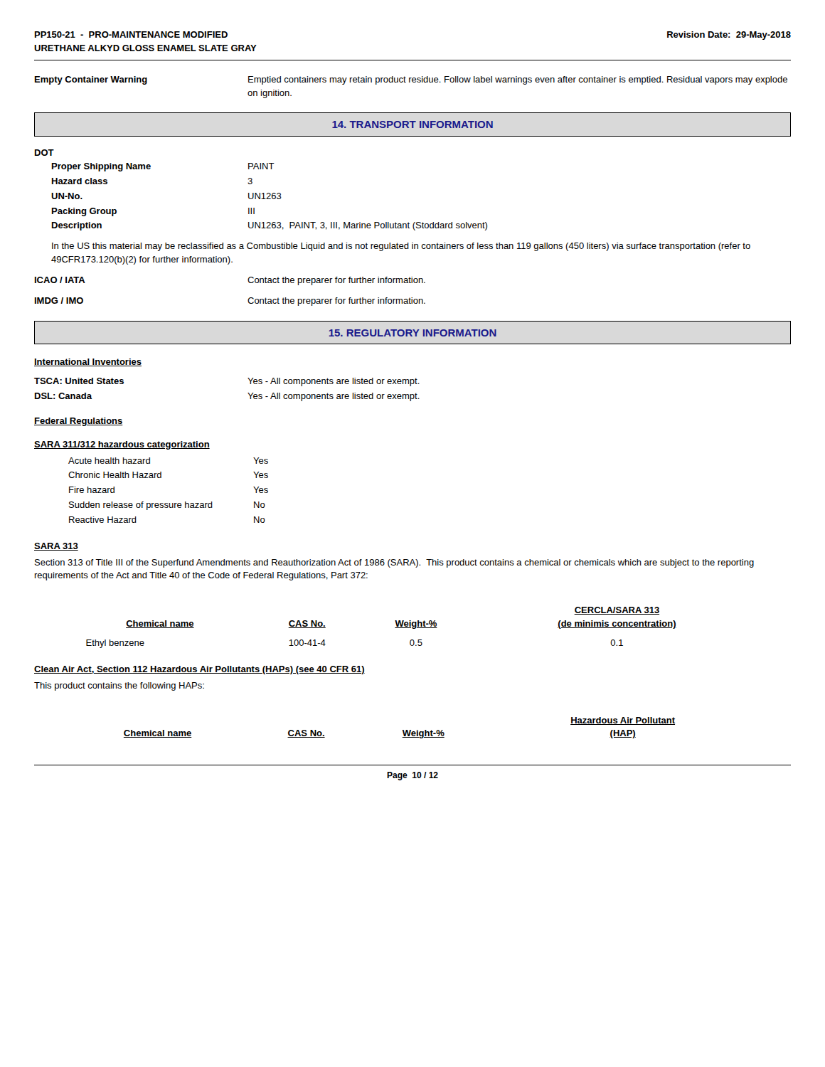PP150-21 - PRO-MAINTENANCE MODIFIED
URETHANE ALKYD GLOSS ENAMEL SLATE GRAY
Revision Date: 29-May-2018
Empty Container Warning
Emptied containers may retain product residue. Follow label warnings even after container is emptied. Residual vapors may explode on ignition.
14. TRANSPORT INFORMATION
DOT
Proper Shipping Name
PAINT
Hazard class
3
UN-No.
UN1263
Packing Group
III
Description
UN1263, PAINT, 3, III, Marine Pollutant (Stoddard solvent)
In the US this material may be reclassified as a Combustible Liquid and is not regulated in containers of less than 119 gallons (450 liters) via surface transportation (refer to 49CFR173.120(b)(2) for further information).
ICAO / IATA
Contact the preparer for further information.
IMDG / IMO
Contact the preparer for further information.
15. REGULATORY INFORMATION
International Inventories
TSCA: United States
Yes - All components are listed or exempt.
DSL: Canada
Yes - All components are listed or exempt.
Federal Regulations
SARA 311/312 hazardous categorization
Acute health hazard
Yes
Chronic Health Hazard
Yes
Fire hazard
Yes
Sudden release of pressure hazard
No
Reactive Hazard
No
SARA 313
Section 313 of Title III of the Superfund Amendments and Reauthorization Act of 1986 (SARA). This product contains a chemical or chemicals which are subject to the reporting requirements of the Act and Title 40 of the Code of Federal Regulations, Part 372:
| Chemical name | CAS No. | Weight-% | CERCLA/SARA 313 (de minimis concentration) |
| --- | --- | --- | --- |
| Ethyl benzene | 100-41-4 | 0.5 | 0.1 |
Clean Air Act, Section 112 Hazardous Air Pollutants (HAPs) (see 40 CFR 61)
This product contains the following HAPs:
| Chemical name | CAS No. | Weight-% | Hazardous Air Pollutant (HAP) |
| --- | --- | --- | --- |
Page 10 / 12